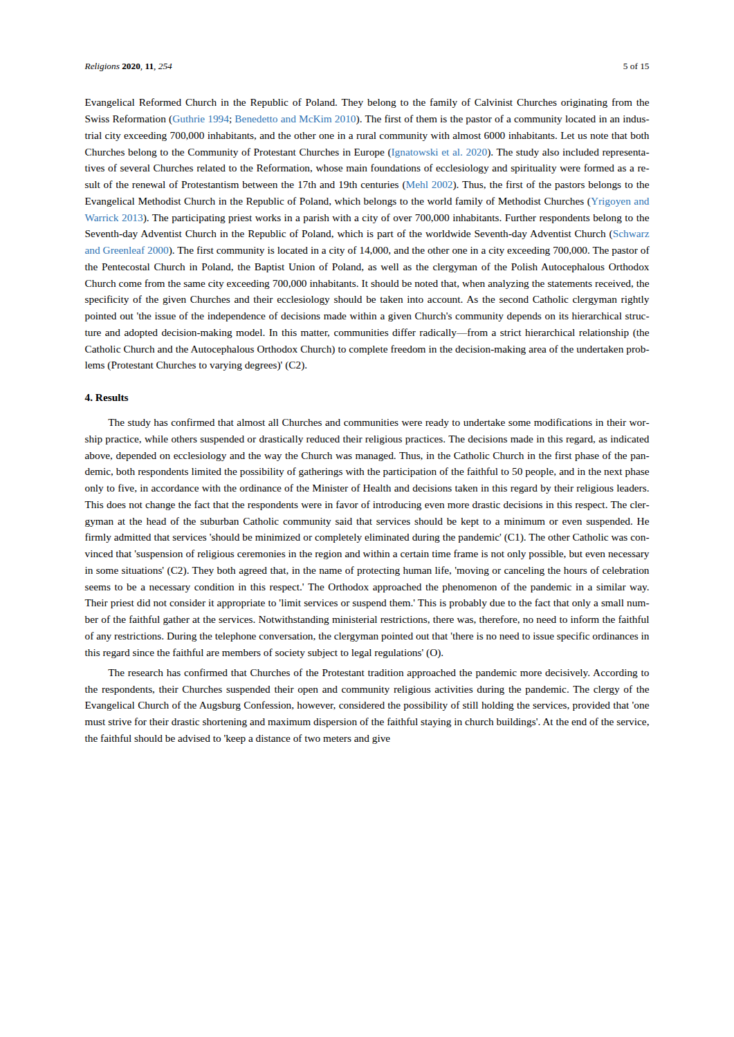Religions 2020, 11, 254 5 of 15
Evangelical Reformed Church in the Republic of Poland. They belong to the family of Calvinist Churches originating from the Swiss Reformation (Guthrie 1994; Benedetto and McKim 2010). The first of them is the pastor of a community located in an industrial city exceeding 700,000 inhabitants, and the other one in a rural community with almost 6000 inhabitants. Let us note that both Churches belong to the Community of Protestant Churches in Europe (Ignatowski et al. 2020). The study also included representatives of several Churches related to the Reformation, whose main foundations of ecclesiology and spirituality were formed as a result of the renewal of Protestantism between the 17th and 19th centuries (Mehl 2002). Thus, the first of the pastors belongs to the Evangelical Methodist Church in the Republic of Poland, which belongs to the world family of Methodist Churches (Yrigoyen and Warrick 2013). The participating priest works in a parish with a city of over 700,000 inhabitants. Further respondents belong to the Seventh-day Adventist Church in the Republic of Poland, which is part of the worldwide Seventh-day Adventist Church (Schwarz and Greenleaf 2000). The first community is located in a city of 14,000, and the other one in a city exceeding 700,000. The pastor of the Pentecostal Church in Poland, the Baptist Union of Poland, as well as the clergyman of the Polish Autocephalous Orthodox Church come from the same city exceeding 700,000 inhabitants. It should be noted that, when analyzing the statements received, the specificity of the given Churches and their ecclesiology should be taken into account. As the second Catholic clergyman rightly pointed out 'the issue of the independence of decisions made within a given Church's community depends on its hierarchical structure and adopted decision-making model. In this matter, communities differ radically—from a strict hierarchical relationship (the Catholic Church and the Autocephalous Orthodox Church) to complete freedom in the decision-making area of the undertaken problems (Protestant Churches to varying degrees)' (C2).
4. Results
The study has confirmed that almost all Churches and communities were ready to undertake some modifications in their worship practice, while others suspended or drastically reduced their religious practices. The decisions made in this regard, as indicated above, depended on ecclesiology and the way the Church was managed. Thus, in the Catholic Church in the first phase of the pandemic, both respondents limited the possibility of gatherings with the participation of the faithful to 50 people, and in the next phase only to five, in accordance with the ordinance of the Minister of Health and decisions taken in this regard by their religious leaders. This does not change the fact that the respondents were in favor of introducing even more drastic decisions in this respect. The clergyman at the head of the suburban Catholic community said that services should be kept to a minimum or even suspended. He firmly admitted that services 'should be minimized or completely eliminated during the pandemic' (C1). The other Catholic was convinced that 'suspension of religious ceremonies in the region and within a certain time frame is not only possible, but even necessary in some situations' (C2). They both agreed that, in the name of protecting human life, 'moving or canceling the hours of celebration seems to be a necessary condition in this respect.' The Orthodox approached the phenomenon of the pandemic in a similar way. Their priest did not consider it appropriate to 'limit services or suspend them.' This is probably due to the fact that only a small number of the faithful gather at the services. Notwithstanding ministerial restrictions, there was, therefore, no need to inform the faithful of any restrictions. During the telephone conversation, the clergyman pointed out that 'there is no need to issue specific ordinances in this regard since the faithful are members of society subject to legal regulations' (O).
The research has confirmed that Churches of the Protestant tradition approached the pandemic more decisively. According to the respondents, their Churches suspended their open and community religious activities during the pandemic. The clergy of the Evangelical Church of the Augsburg Confession, however, considered the possibility of still holding the services, provided that 'one must strive for their drastic shortening and maximum dispersion of the faithful staying in church buildings'. At the end of the service, the faithful should be advised to 'keep a distance of two meters and give